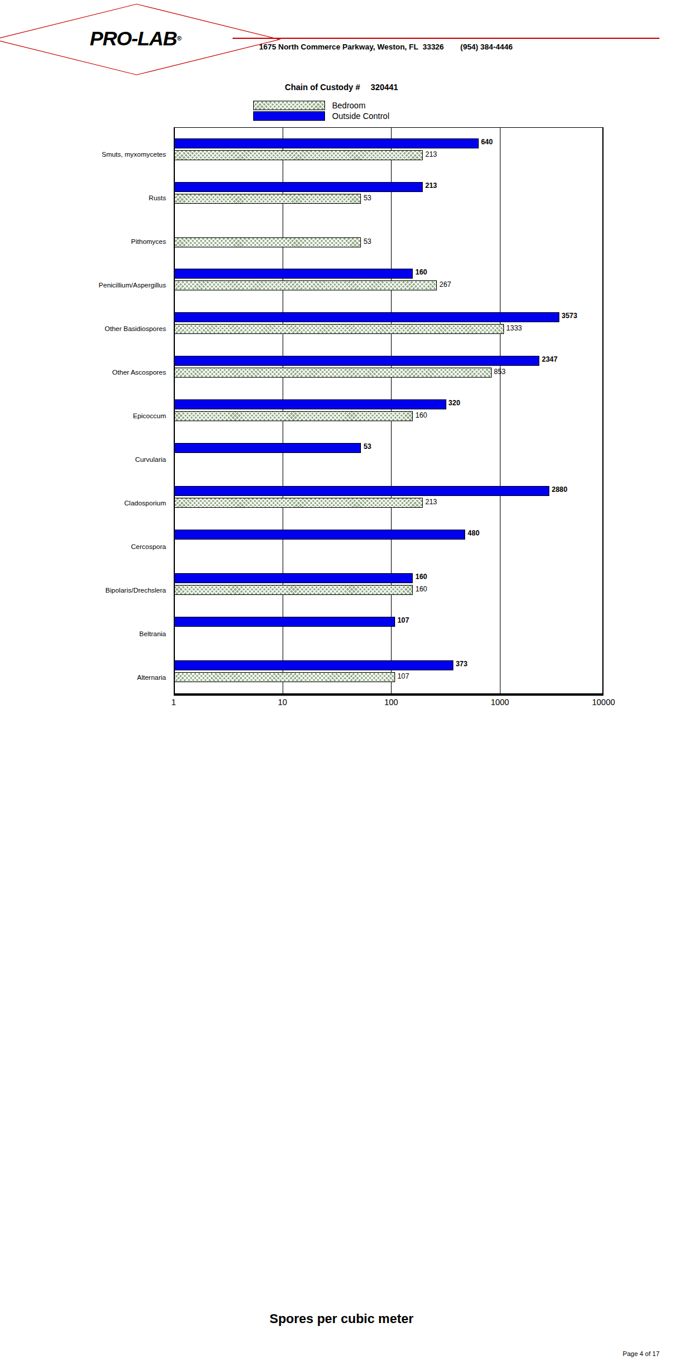PRO-LAB®
1675 North Commerce Parkway, Weston, FL 33326(954) 384-4446
Chain of Custody #320441
Bedroom
Outside Control
Smuts, myxomycetes
Rusts
Pithomyces
Penicillium/Aspergillus
Other Basidiospores
Other Ascospores
Epicoccum
Curvularia
Cladosporium
Cercospora
Bipolaris/Drechslera
Beltrania
Alternaria
640
213
213
53
53
160
267
3573
1333
2347
853
320
160
53
2880
213
480
160
160
107
373
107
1
10
100
1000
10000
Spores per cubic meter
Page 4 of 17